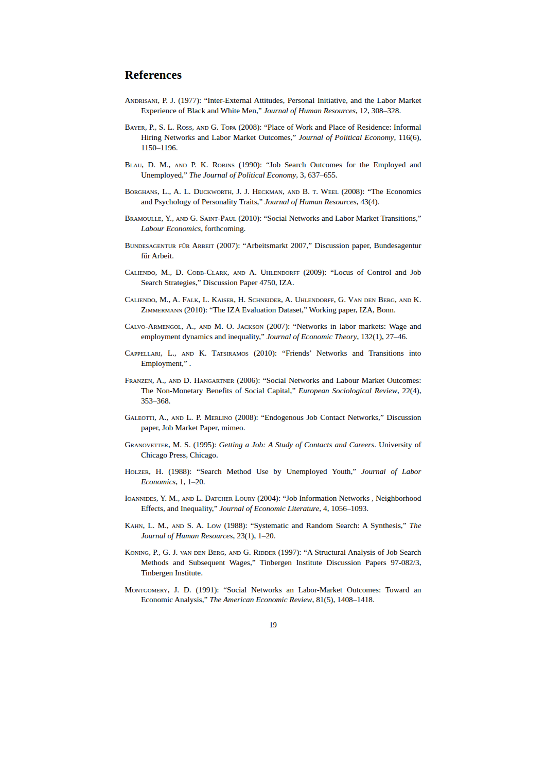References
Andrisani, P. J. (1977): “Inter-External Attitudes, Personal Initiative, and the Labor Market Experience of Black and White Men,” Journal of Human Resources, 12, 308–328.
Bayer, P., S. L. Ross, and G. Topa (2008): “Place of Work and Place of Residence: Informal Hiring Networks and Labor Market Outcomes,” Journal of Political Economy, 116(6), 1150–1196.
Blau, D. M., and P. K. Robins (1990): “Job Search Outcomes for the Employed and Unemployed,” The Journal of Political Economy, 3, 637–655.
Borghans, L., A. L. Duckworth, J. J. Heckman, and B. t. Weel (2008): “The Economics and Psychology of Personality Traits,” Journal of Human Resources, 43(4).
Bramoulle, Y., and G. Saint-Paul (2010): “Social Networks and Labor Market Transitions,” Labour Economics, forthcoming.
Bundesagentur für Arbeit (2007): “Arbeitsmarkt 2007,” Discussion paper, Bundesagentur für Arbeit.
Caliendo, M., D. Cobb-Clark, and A. Uhlendorff (2009): “Locus of Control and Job Search Strategies,” Discussion Paper 4750, IZA.
Caliendo, M., A. Falk, L. Kaiser, H. Schneider, A. Uhlendorff, G. Van den Berg, and K. Zimmermann (2010): “The IZA Evaluation Dataset,” Working paper, IZA, Bonn.
Calvo-Armengol, A., and M. O. Jackson (2007): “Networks in labor markets: Wage and employment dynamics and inequality,” Journal of Economic Theory, 132(1), 27–46.
Cappellari, L., and K. Tatsiramos (2010): “Friends’ Networks and Transitions into Employment,” .
Franzen, A., and D. Hangartner (2006): “Social Networks and Labour Market Outcomes: The Non-Monetary Benefits of Social Capital,” European Sociological Review, 22(4), 353–368.
Galeotti, A., and L. P. Merlino (2008): “Endogenous Job Contact Networks,” Discussion paper, Job Market Paper, mimeo.
Granovetter, M. S. (1995): Getting a Job: A Study of Contacts and Careers. University of Chicago Press, Chicago.
Holzer, H. (1988): “Search Method Use by Unemployed Youth,” Journal of Labor Economics, 1, 1–20.
Ioannides, Y. M., and L. Datcher Loury (2004): “Job Information Networks , Neighborhood Effects, and Inequality,” Journal of Economic Literature, 4, 1056–1093.
Kahn, L. M., and S. A. Low (1988): “Systematic and Random Search: A Synthesis,” The Journal of Human Resources, 23(1), 1–20.
Koning, P., G. J. van den Berg, and G. Ridder (1997): “A Structural Analysis of Job Search Methods and Subsequent Wages,” Tinbergen Institute Discussion Papers 97-082/3, Tinbergen Institute.
Montgomery, J. D. (1991): “Social Networks an Labor-Market Outcomes: Toward an Economic Analysis,” The American Economic Review, 81(5), 1408–1418.
19